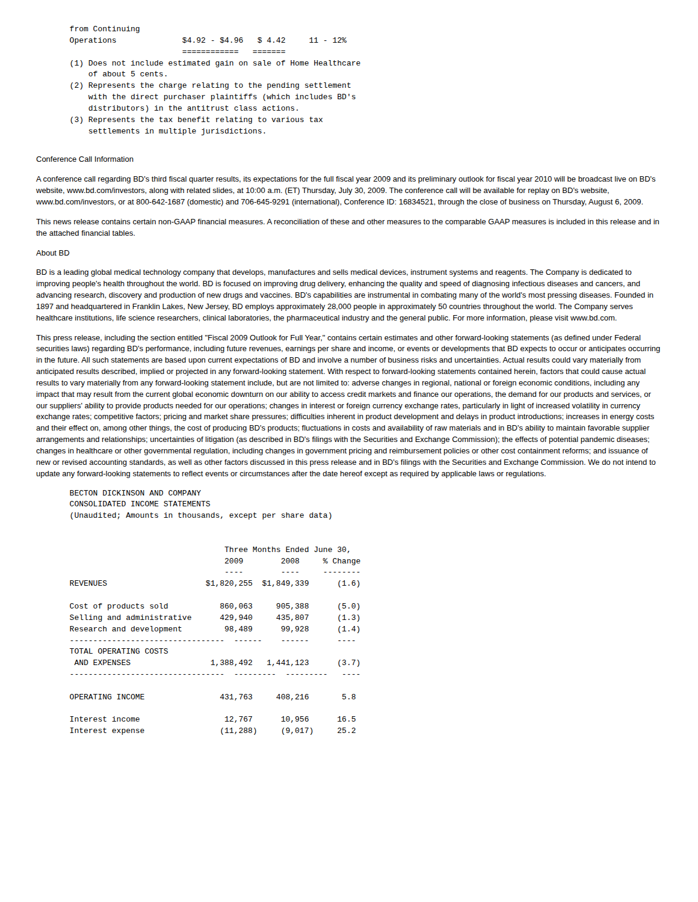from Continuing
  Operations              $4.92 - $4.96   $ 4.42     11 - 12%
                          ============   =======
  (1) Does not include estimated gain on sale of Home Healthcare
      of about 5 cents.
  (2) Represents the charge relating to the pending settlement
      with the direct purchaser plaintiffs (which includes BD's
      distributors) in the antitrust class actions.
  (3) Represents the tax benefit relating to various tax
      settlements in multiple jurisdictions.
Conference Call Information
A conference call regarding BD's third fiscal quarter results, its expectations for the full fiscal year 2009 and its preliminary outlook for fiscal year 2010 will be broadcast live on BD's website, www.bd.com/investors, along with related slides, at 10:00 a.m. (ET) Thursday, July 30, 2009. The conference call will be available for replay on BD's website, www.bd.com/investors, or at 800-642-1687 (domestic) and 706-645-9291 (international), Conference ID: 16834521, through the close of business on Thursday, August 6, 2009.
This news release contains certain non-GAAP financial measures. A reconciliation of these and other measures to the comparable GAAP measures is included in this release and in the attached financial tables.
About BD
BD is a leading global medical technology company that develops, manufactures and sells medical devices, instrument systems and reagents. The Company is dedicated to improving people's health throughout the world. BD is focused on improving drug delivery, enhancing the quality and speed of diagnosing infectious diseases and cancers, and advancing research, discovery and production of new drugs and vaccines. BD's capabilities are instrumental in combating many of the world's most pressing diseases. Founded in 1897 and headquartered in Franklin Lakes, New Jersey, BD employs approximately 28,000 people in approximately 50 countries throughout the world. The Company serves healthcare institutions, life science researchers, clinical laboratories, the pharmaceutical industry and the general public. For more information, please visit www.bd.com.
This press release, including the section entitled "Fiscal 2009 Outlook for Full Year," contains certain estimates and other forward-looking statements (as defined under Federal securities laws) regarding BD's performance, including future revenues, earnings per share and income, or events or developments that BD expects to occur or anticipates occurring in the future. All such statements are based upon current expectations of BD and involve a number of business risks and uncertainties. Actual results could vary materially from anticipated results described, implied or projected in any forward-looking statement. With respect to forward-looking statements contained herein, factors that could cause actual results to vary materially from any forward-looking statement include, but are not limited to: adverse changes in regional, national or foreign economic conditions, including any impact that may result from the current global economic downturn on our ability to access credit markets and finance our operations, the demand for our products and services, or our suppliers' ability to provide products needed for our operations; changes in interest or foreign currency exchange rates, particularly in light of increased volatility in currency exchange rates; competitive factors; pricing and market share pressures; difficulties inherent in product development and delays in product introductions; increases in energy costs and their effect on, among other things, the cost of producing BD's products; fluctuations in costs and availability of raw materials and in BD's ability to maintain favorable supplier arrangements and relationships; uncertainties of litigation (as described in BD's filings with the Securities and Exchange Commission); the effects of potential pandemic diseases; changes in healthcare or other governmental regulation, including changes in government pricing and reimbursement policies or other cost containment reforms; and issuance of new or revised accounting standards, as well as other factors discussed in this press release and in BD's filings with the Securities and Exchange Commission. We do not intend to update any forward-looking statements to reflect events or circumstances after the date hereof except as required by applicable laws or regulations.
  BECTON DICKINSON AND COMPANY
  CONSOLIDATED INCOME STATEMENTS
  (Unaudited; Amounts in thousands, except per share data)


                                   Three Months Ended June 30,
                                   2009        2008     % Change
                                   ----        ----     --------
  REVENUES                     $1,820,255  $1,849,339      (1.6)

  Cost of products sold           860,063     905,388      (5.0)
  Selling and administrative      429,940     435,807      (1.3)
  Research and development         98,489      99,928      (1.4)
  ---------------------------------  ------    ------      ----
  TOTAL OPERATING COSTS
   AND EXPENSES                 1,388,492   1,441,123      (3.7)
  ---------------------------------  ---------  ---------   ----

  OPERATING INCOME                431,763     408,216       5.8

  Interest income                  12,767      10,956      16.5
  Interest expense                (11,288)     (9,017)     25.2